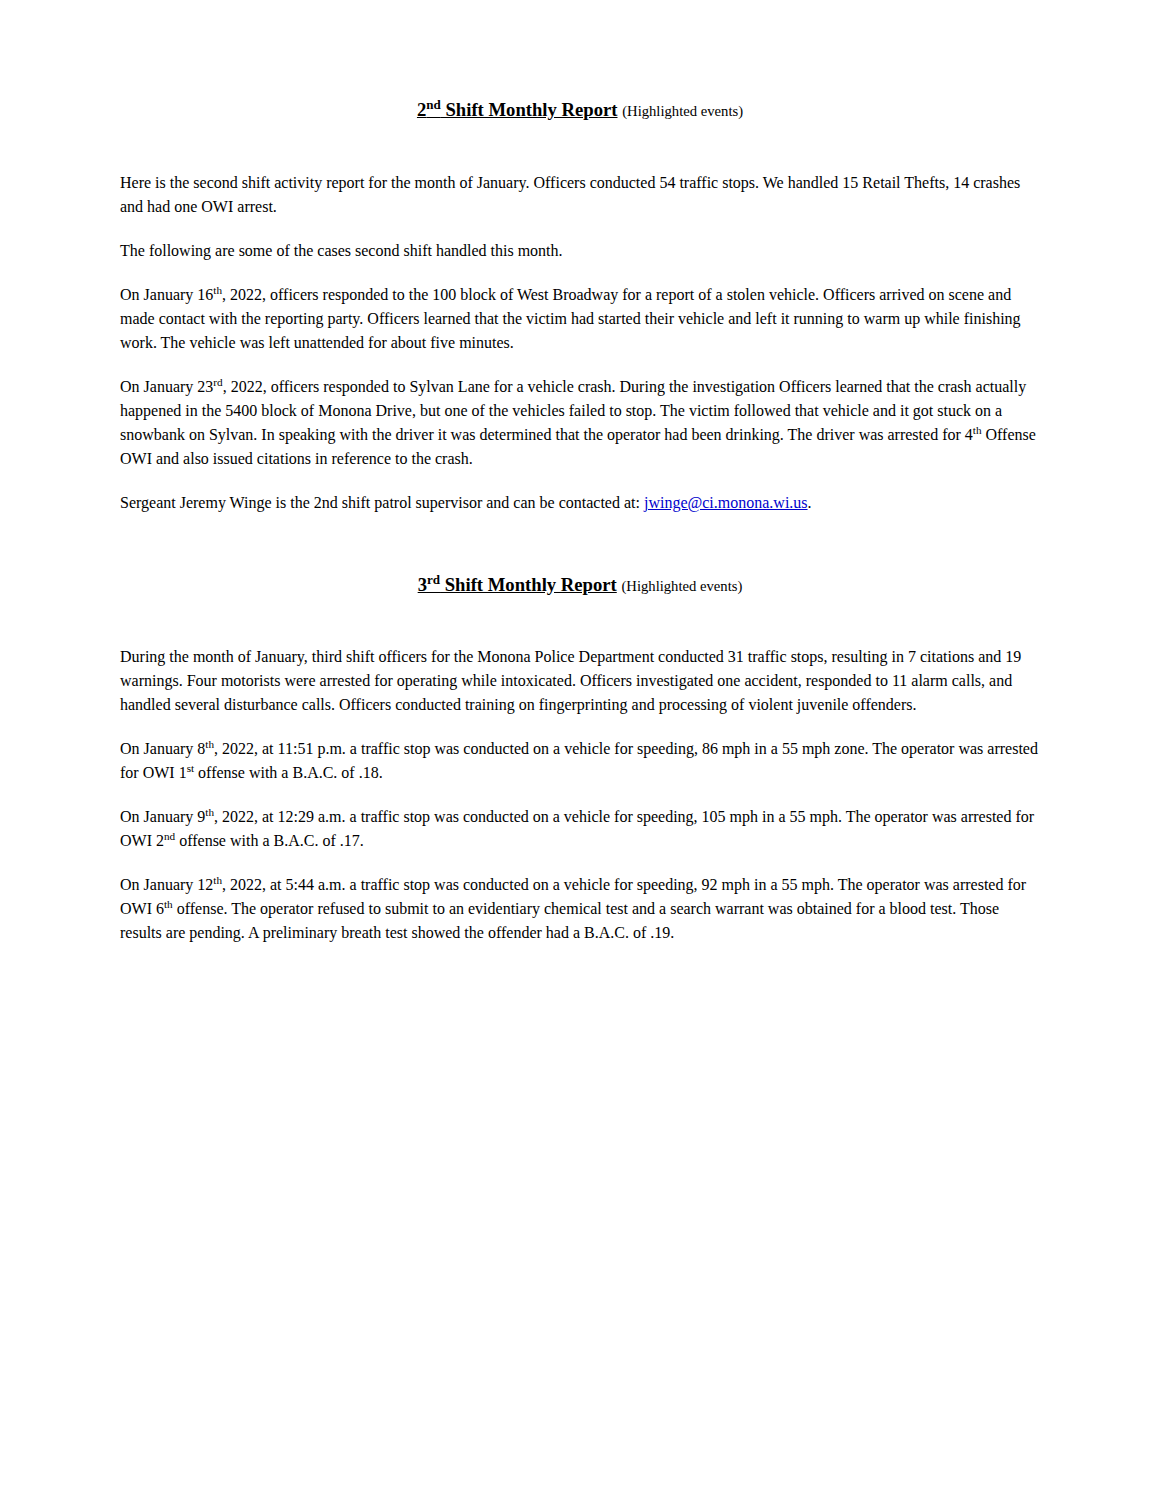2nd Shift Monthly Report (Highlighted events)
Here is the second shift activity report for the month of January. Officers conducted 54 traffic stops. We handled 15 Retail Thefts, 14 crashes and had one OWI arrest.
The following are some of the cases second shift handled this month.
On January 16th, 2022, officers responded to the 100 block of West Broadway for a report of a stolen vehicle. Officers arrived on scene and made contact with the reporting party. Officers learned that the victim had started their vehicle and left it running to warm up while finishing work. The vehicle was left unattended for about five minutes.
On January 23rd, 2022, officers responded to Sylvan Lane for a vehicle crash. During the investigation Officers learned that the crash actually happened in the 5400 block of Monona Drive, but one of the vehicles failed to stop. The victim followed that vehicle and it got stuck on a snowbank on Sylvan. In speaking with the driver it was determined that the operator had been drinking. The driver was arrested for 4th Offense OWI and also issued citations in reference to the crash.
Sergeant Jeremy Winge is the 2nd shift patrol supervisor and can be contacted at: jwinge@ci.monona.wi.us.
3rd Shift Monthly Report (Highlighted events)
During the month of January, third shift officers for the Monona Police Department conducted 31 traffic stops, resulting in 7 citations and 19 warnings. Four motorists were arrested for operating while intoxicated. Officers investigated one accident, responded to 11 alarm calls, and handled several disturbance calls. Officers conducted training on fingerprinting and processing of violent juvenile offenders.
On January 8th, 2022, at 11:51 p.m. a traffic stop was conducted on a vehicle for speeding, 86 mph in a 55 mph zone. The operator was arrested for OWI 1st offense with a B.A.C. of .18.
On January 9th, 2022, at 12:29 a.m. a traffic stop was conducted on a vehicle for speeding, 105 mph in a 55 mph. The operator was arrested for OWI 2nd offense with a B.A.C. of .17.
On January 12th, 2022, at 5:44 a.m. a traffic stop was conducted on a vehicle for speeding, 92 mph in a 55 mph. The operator was arrested for OWI 6th offense. The operator refused to submit to an evidentiary chemical test and a search warrant was obtained for a blood test. Those results are pending. A preliminary breath test showed the offender had a B.A.C. of .19.